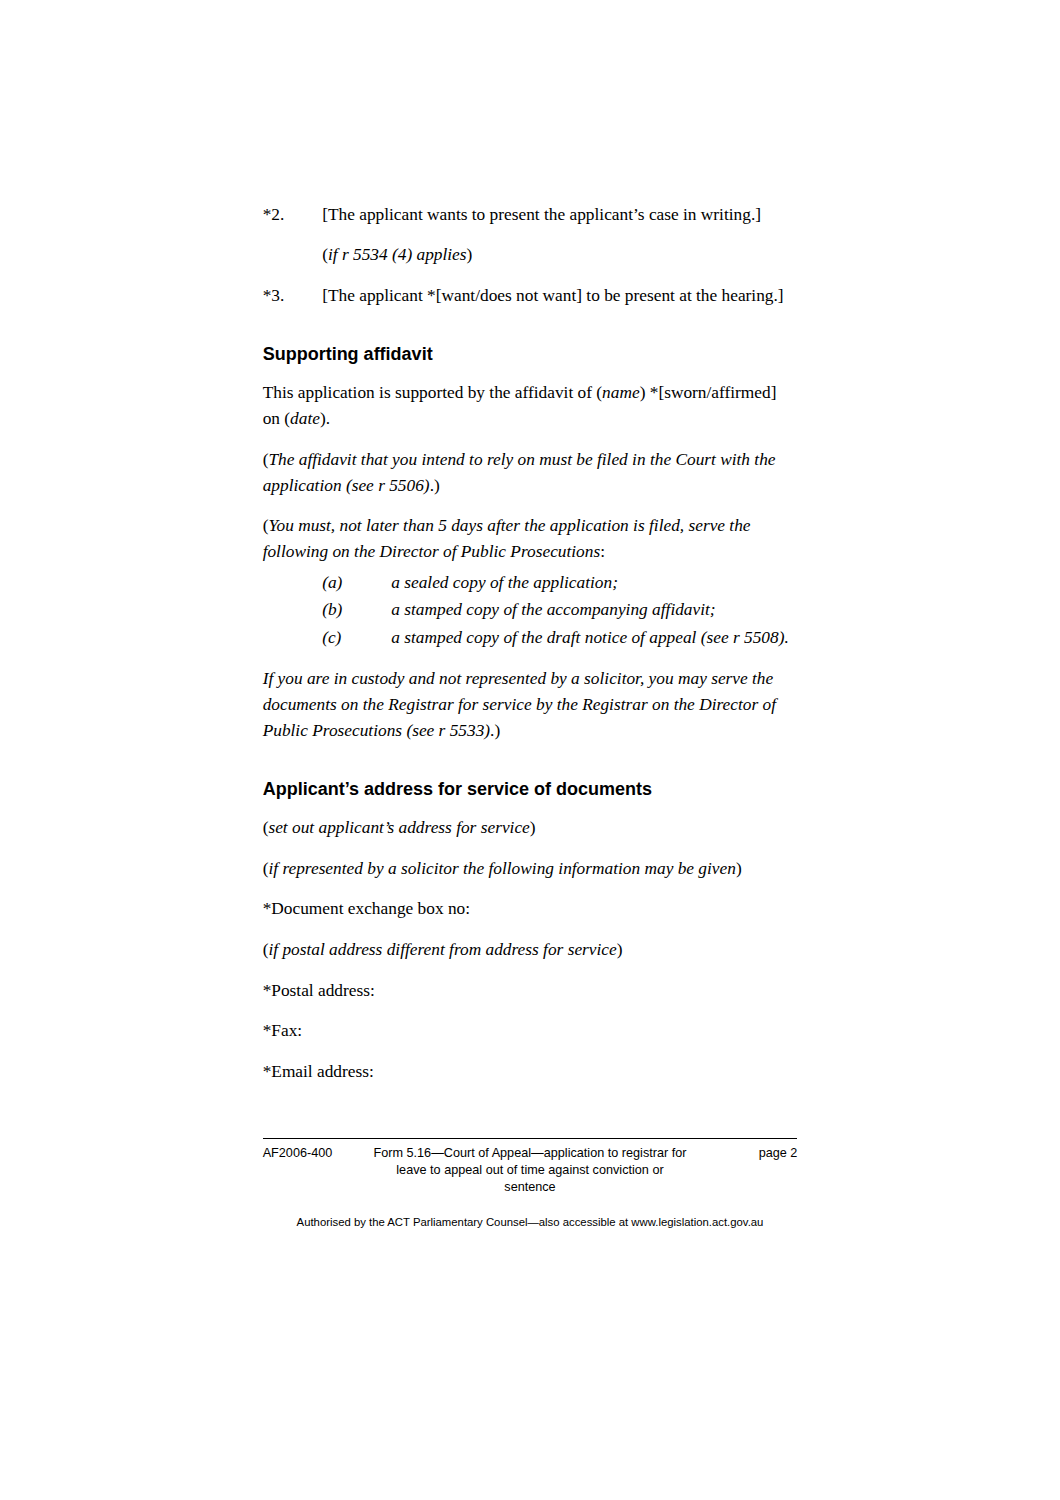*2.
[The applicant wants to present the applicant’s case in writing.]
(if r 5534 (4) applies)
*3.
[The applicant *[want/does not want] to be present at the hearing.]
Supporting affidavit
This application is supported by the affidavit of (name) *[sworn/affirmed] on (date).
(The affidavit that you intend to rely on must be filed in the Court with the application (see r 5506).)
(You must, not later than 5 days after the application is filed, serve the following on the Director of Public Prosecutions:
(a) a sealed copy of the application;
(b) a stamped copy of the accompanying affidavit;
(c) a stamped copy of the draft notice of appeal (see r 5508).
If you are in custody and not represented by a solicitor, you may serve the documents on the Registrar for service by the Registrar on the Director of Public Prosecutions (see r 5533).)
Applicant’s address for service of documents
(set out applicant’s address for service)
(if represented by a solicitor the following information may be given)
*Document exchange box no:
(if postal address different from address for service)
*Postal address:
*Fax:
*Email address:
| AF2006-400 | Form 5.16—Court of Appeal—application to registrar for leave to appeal out of time against conviction or sentence | page 2 |
Authorised by the ACT Parliamentary Counsel—also accessible at www.legislation.act.gov.au